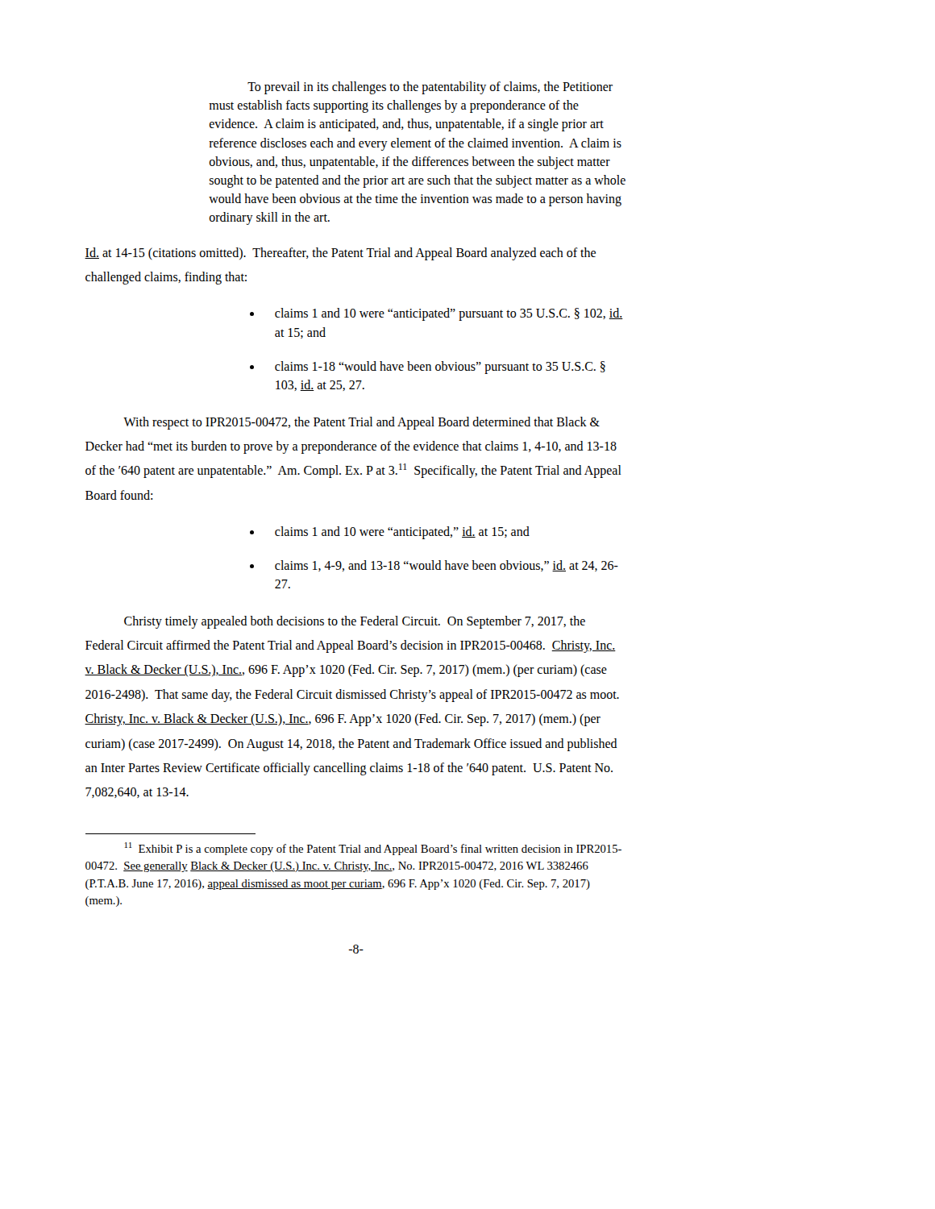To prevail in its challenges to the patentability of claims, the Petitioner must establish facts supporting its challenges by a preponderance of the evidence. A claim is anticipated, and, thus, unpatentable, if a single prior art reference discloses each and every element of the claimed invention. A claim is obvious, and, thus, unpatentable, if the differences between the subject matter sought to be patented and the prior art are such that the subject matter as a whole would have been obvious at the time the invention was made to a person having ordinary skill in the art.
Id. at 14-15 (citations omitted). Thereafter, the Patent Trial and Appeal Board analyzed each of the challenged claims, finding that:
claims 1 and 10 were “anticipated” pursuant to 35 U.S.C. § 102, id. at 15; and
claims 1-18 “would have been obvious” pursuant to 35 U.S.C. § 103, id. at 25, 27.
With respect to IPR2015-00472, the Patent Trial and Appeal Board determined that Black & Decker had “met its burden to prove by a preponderance of the evidence that claims 1, 4-10, and 13-18 of the ′640 patent are unpatentable.” Am. Compl. Ex. P at 3.11 Specifically, the Patent Trial and Appeal Board found:
claims 1 and 10 were “anticipated,” id. at 15; and
claims 1, 4-9, and 13-18 “would have been obvious,” id. at 24, 26-27.
Christy timely appealed both decisions to the Federal Circuit. On September 7, 2017, the Federal Circuit affirmed the Patent Trial and Appeal Board’s decision in IPR2015-00468. Christy, Inc. v. Black & Decker (U.S.), Inc., 696 F. App’x 1020 (Fed. Cir. Sep. 7, 2017) (mem.) (per curiam) (case 2016-2498). That same day, the Federal Circuit dismissed Christy’s appeal of IPR2015-00472 as moot. Christy, Inc. v. Black & Decker (U.S.), Inc., 696 F. App’x 1020 (Fed. Cir. Sep. 7, 2017) (mem.) (per curiam) (case 2017-2499). On August 14, 2018, the Patent and Trademark Office issued and published an Inter Partes Review Certificate officially cancelling claims 1-18 of the ′640 patent. U.S. Patent No. 7,082,640, at 13-14.
11 Exhibit P is a complete copy of the Patent Trial and Appeal Board’s final written decision in IPR2015-00472. See generally Black & Decker (U.S.) Inc. v. Christy, Inc., No. IPR2015-00472, 2016 WL 3382466 (P.T.A.B. June 17, 2016), appeal dismissed as moot per curiam, 696 F. App’x 1020 (Fed. Cir. Sep. 7, 2017) (mem.).
-8-